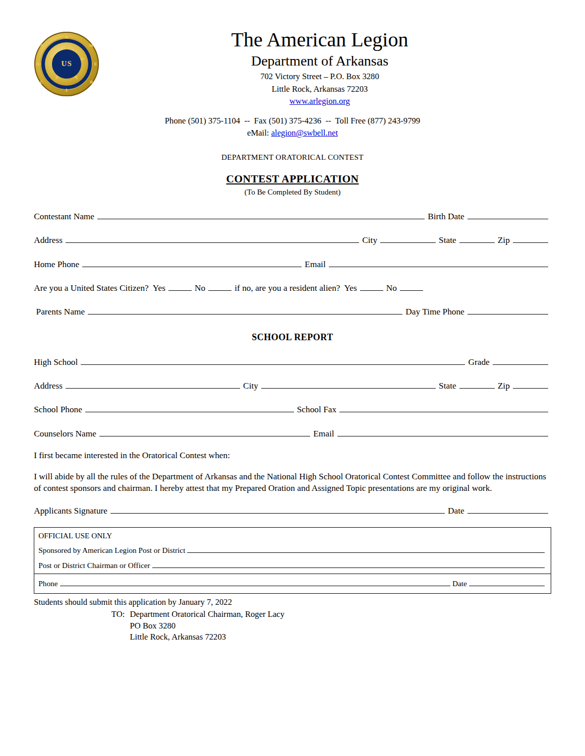A M E R I C A N
US
The American Legion
Department of Arkansas
702 Victory Street – P.O. Box 3280
Little Rock, Arkansas 72203
www.arlegion.org
Phone (501) 375-1104 -- Fax (501) 375-4236 -- Toll Free (877) 243-9799
eMail: alegion@swbell.net
DEPARTMENT ORATORICAL CONTEST
CONTEST APPLICATION
(To Be Completed By Student)
Contestant Name Birth Date
Address City State Zip
Home Phone Email
Are you a United States Citizen? Yes No if no, are you a resident alien? Yes No
Parents Name Day Time Phone
SCHOOL REPORT
High School Grade
Address City State Zip
School Phone School Fax
Counselors Name Email
I first became interested in the Oratorical Contest when:
I will abide by all the rules of the Department of Arkansas and the National High School Oratorical Contest Committee and follow the instructions of contest sponsors and chairman. I hereby attest that my Prepared Oration and Assigned Topic presentations are my original work.
Applicants Signature Date
OFFICIAL USE ONLY
Sponsored by American Legion Post or District
Post or District Chairman or Officer
Phone Date
Students should submit this application by January 7, 2022
TO: Department Oratorical Chairman, Roger Lacy
PO Box 3280
Little Rock, Arkansas 72203